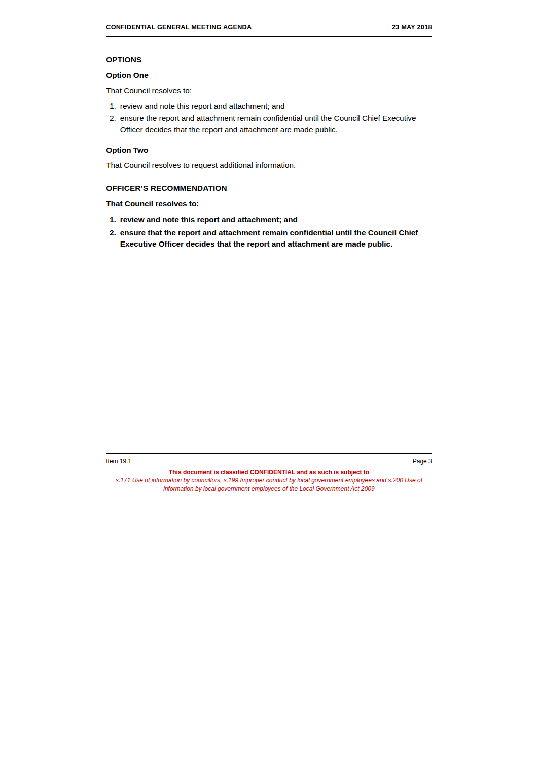Confidential General Meeting Agenda
23 May 2018
Options
Option One
That Council resolves to:
review and note this report and attachment; and
ensure the report and attachment remain confidential until the Council Chief Executive Officer decides that the report and attachment are made public.
Option Two
That Council resolves to request additional information.
Officer’s Recommendation
That Council resolves to:
review and note this report and attachment; and
ensure that the report and attachment remain confidential until the Council Chief Executive Officer decides that the report and attachment are made public.
Item 19.1
Page 3
This document is classified CONFIDENTIAL and as such is subject to
s.171 Use of information by councillors, s.199 Improper conduct by local government employees and s.200 Use of information by local government employees of the Local Government Act 2009